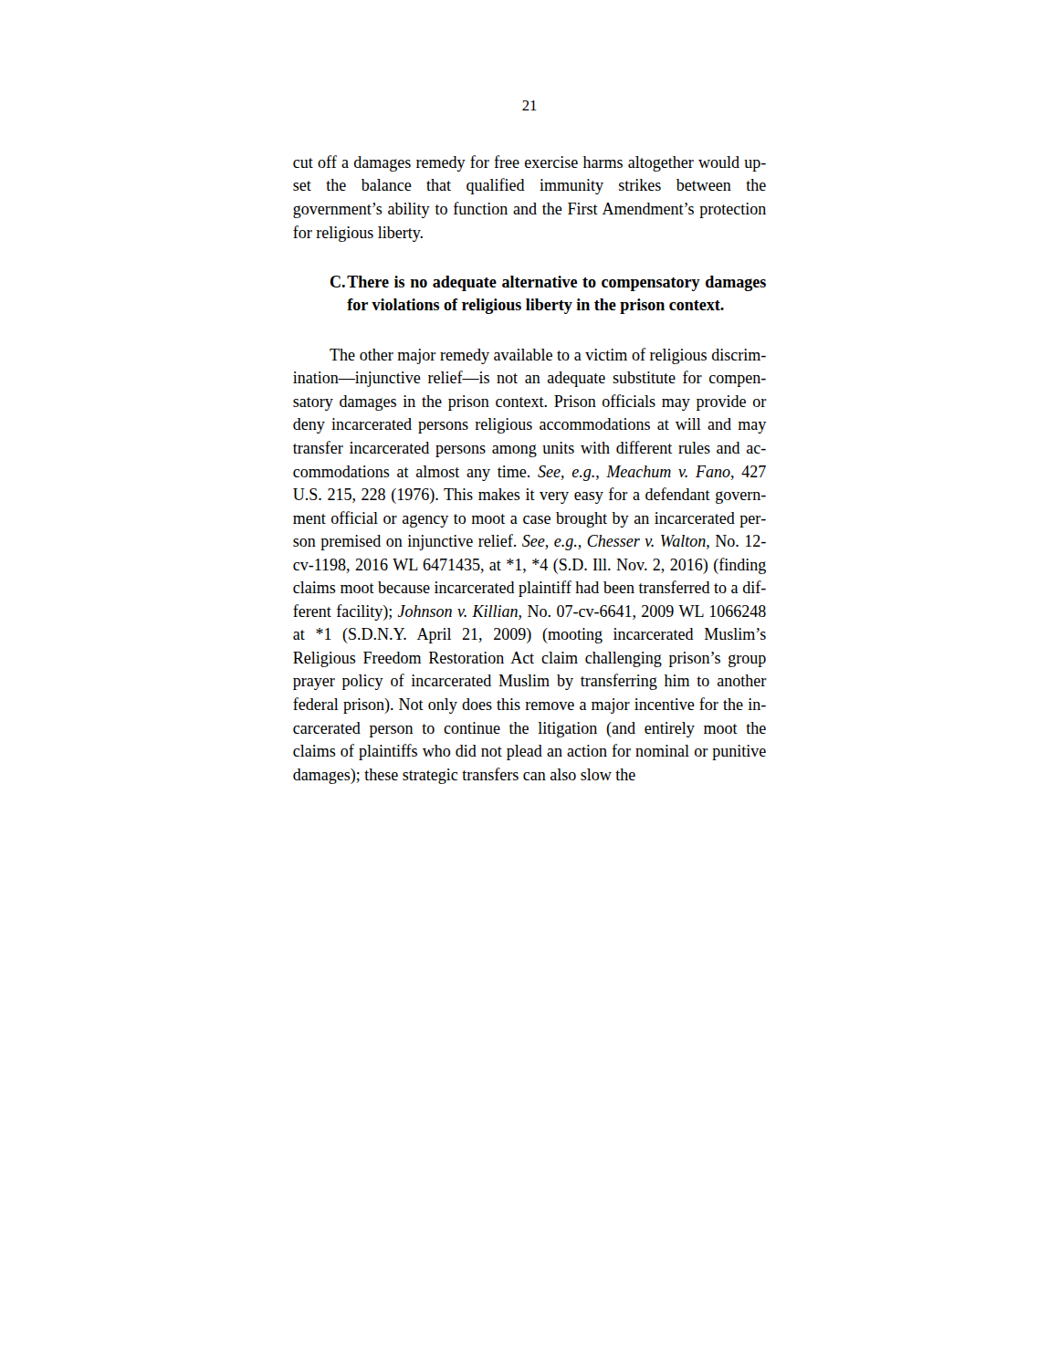21
cut off a damages remedy for free exercise harms altogether would upset the balance that qualified immunity strikes between the government’s ability to function and the First Amendment’s protection for religious liberty.
C.
There is no adequate alternative to compensatory damages for violations of religious liberty in the prison context.
The other major remedy available to a victim of religious discrimination—injunctive relief—is not an adequate substitute for compensatory damages in the prison context. Prison officials may provide or deny incarcerated persons religious accommodations at will and may transfer incarcerated persons among units with different rules and accommodations at almost any time. See, e.g., Meachum v. Fano, 427 U.S. 215, 228 (1976). This makes it very easy for a defendant government official or agency to moot a case brought by an incarcerated person premised on injunctive relief. See, e.g., Chesser v. Walton, No. 12-cv-1198, 2016 WL 6471435, at *1, *4 (S.D. Ill. Nov. 2, 2016) (finding claims moot because incarcerated plaintiff had been transferred to a different facility); Johnson v. Killian, No. 07-cv-6641, 2009 WL 1066248 at *1 (S.D.N.Y. April 21, 2009) (mooting incarcerated Muslim’s Religious Freedom Restoration Act claim challenging prison’s group prayer policy of incarcerated Muslim by transferring him to another federal prison). Not only does this remove a major incentive for the incarcerated person to continue the litigation (and entirely moot the claims of plaintiffs who did not plead an action for nominal or punitive damages); these strategic transfers can also slow the